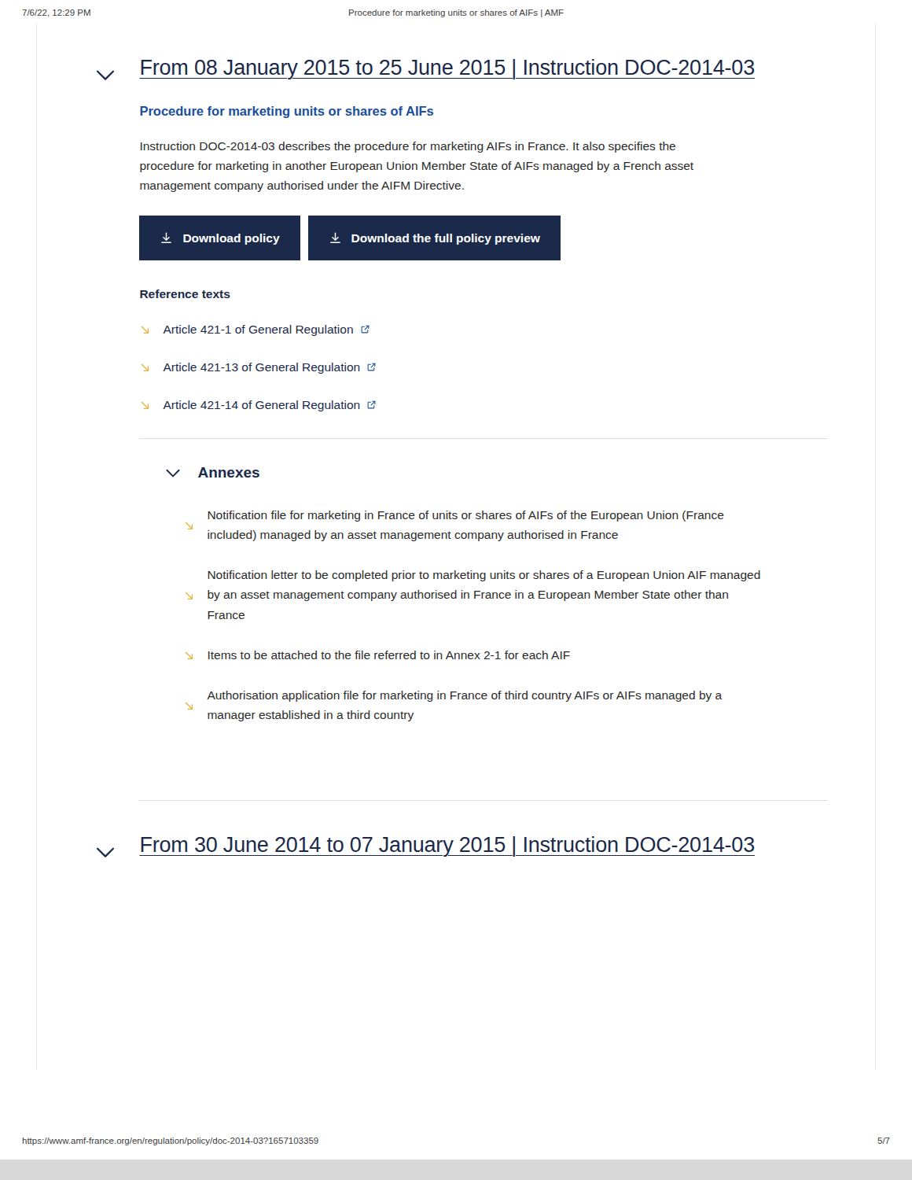7/6/22, 12:29 PM
Procedure for marketing units or shares of AIFs | AMF
From 08 January 2015 to 25 June 2015 | Instruction DOC-2014-03
Procedure for marketing units or shares of AIFs
Instruction DOC-2014-03 describes the procedure for marketing AIFs in France. It also specifies the procedure for marketing in another European Union Member State of AIFs managed by a French asset management company authorised under the AIFM Directive.
Download policy Download the full policy preview
Reference texts
Article 421-1 of General Regulation
Article 421-13 of General Regulation
Article 421-14 of General Regulation
Annexes
Notification file for marketing in France of units or shares of AIFs of the European Union (France included) managed by an asset management company authorised in France
Notification letter to be completed prior to marketing units or shares of a European Union AIF managed by an asset management company authorised in France in a European Member State other than France
Items to be attached to the file referred to in Annex 2-1 for each AIF
Authorisation application file for marketing in France of third country AIFs or AIFs managed by a manager established in a third country
From 30 June 2014 to 07 January 2015 | Instruction DOC-2014-03
https://www.amf-france.org/en/regulation/policy/doc-2014-03?1657103359
5/7